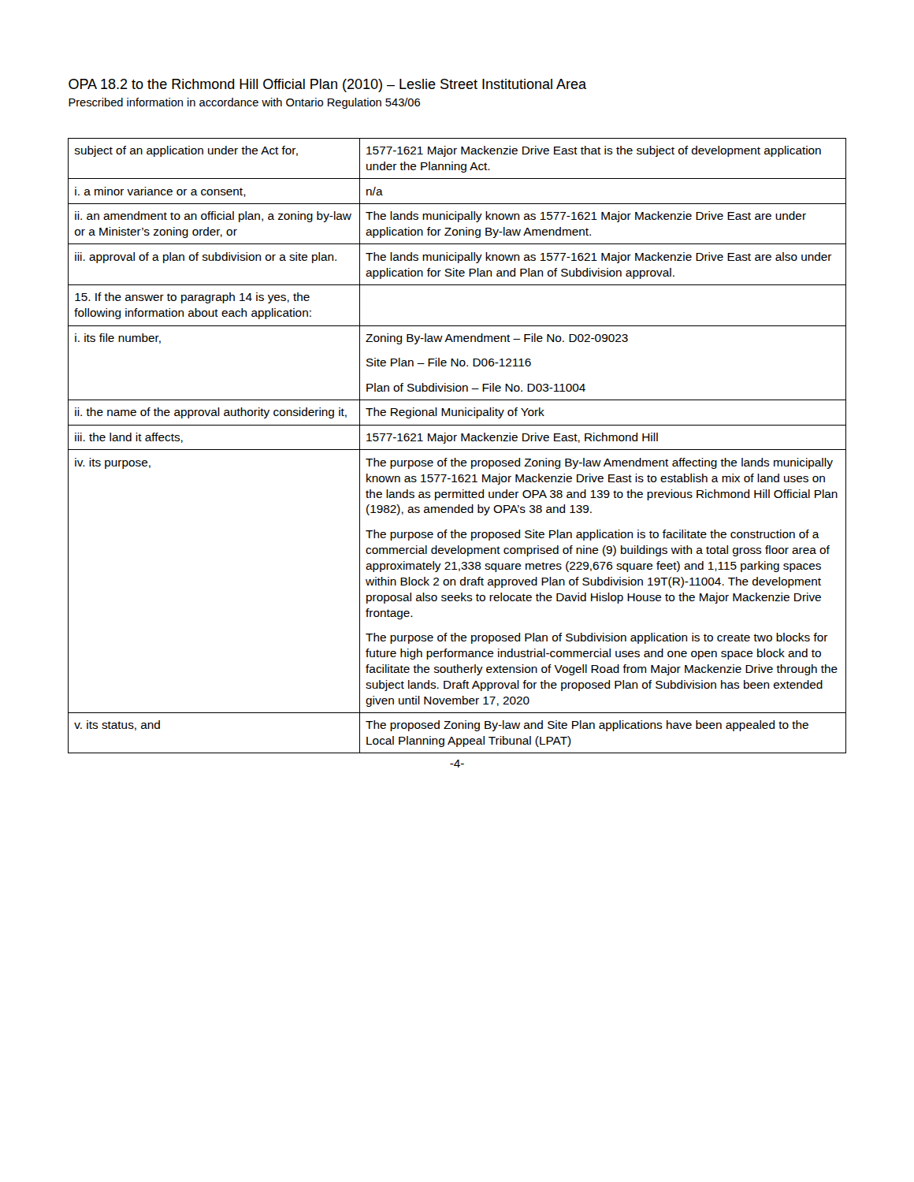OPA 18.2 to the Richmond Hill Official Plan (2010) – Leslie Street Institutional Area
Prescribed information in accordance with Ontario Regulation 543/06
| subject of an application under the Act for, | 1577-1621 Major Mackenzie Drive East that is the subject of development application under the Planning Act. |
| i. a minor variance or a consent, | n/a |
| ii. an amendment to an official plan, a zoning by-law or a Minister’s zoning order, or | The lands municipally known as 1577-1621 Major Mackenzie Drive East are under application for Zoning By-law Amendment. |
| iii. approval of a plan of subdivision or a site plan. | The lands municipally known as 1577-1621 Major Mackenzie Drive East are also under application for Site Plan and Plan of Subdivision approval. |
| 15. If the answer to paragraph 14 is yes, the following information about each application: | |
| i. its file number, | Zoning By-law Amendment – File No. D02-09023 Site Plan – File No. D06-12116 Plan of Subdivision – File No. D03-11004 |
| ii. the name of the approval authority considering it, | The Regional Municipality of York |
| iii. the land it affects, | 1577-1621 Major Mackenzie Drive East, Richmond Hill |
| iv. its purpose, | The purpose of the proposed Zoning By-law Amendment affecting the lands municipally known as 1577-1621 Major Mackenzie Drive East is to establish a mix of land uses on the lands as permitted under OPA 38 and 139 to the previous Richmond Hill Official Plan (1982), as amended by OPA’s 38 and 139. The purpose of the proposed Site Plan application is to facilitate the construction of a commercial development comprised of nine (9) buildings with a total gross floor area of approximately 21,338 square metres (229,676 square feet) and 1,115 parking spaces within Block 2 on draft approved Plan of Subdivision 19T(R)-11004. The development proposal also seeks to relocate the David Hislop House to the Major Mackenzie Drive frontage. The purpose of the proposed Plan of Subdivision application is to create two blocks for future high performance industrial-commercial uses and one open space block and to facilitate the southerly extension of Vogell Road from Major Mackenzie Drive through the subject lands. Draft Approval for the proposed Plan of Subdivision has been extended given until November 17, 2020 |
| v. its status, and | The proposed Zoning By-law and Site Plan applications have been appealed to the Local Planning Appeal Tribunal (LPAT) |
-4-